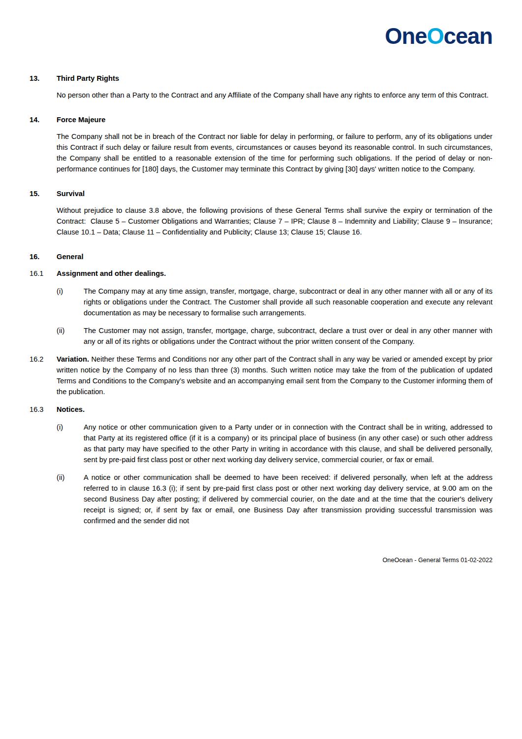One Ocean
13.
Third Party Rights
No person other than a Party to the Contract and any Affiliate of the Company shall have any rights to enforce any term of this Contract.
14.
Force Majeure
The Company shall not be in breach of the Contract nor liable for delay in performing, or failure to perform, any of its obligations under this Contract if such delay or failure result from events, circumstances or causes beyond its reasonable control. In such circumstances, the Company shall be entitled to a reasonable extension of the time for performing such obligations. If the period of delay or non-performance continues for [180] days, the Customer may terminate this Contract by giving [30] days' written notice to the Company.
15.
Survival
Without prejudice to clause 3.8 above, the following provisions of these General Terms shall survive the expiry or termination of the Contract: Clause 5 – Customer Obligations and Warranties; Clause 7 – IPR; Clause 8 – Indemnity and Liability; Clause 9 – Insurance; Clause 10.1 – Data; Clause 11 – Confidentiality and Publicity; Clause 13; Clause 15; Clause 16.
16.
General
16.1
Assignment and other dealings.
(i)
The Company may at any time assign, transfer, mortgage, charge, subcontract or deal in any other manner with all or any of its rights or obligations under the Contract. The Customer shall provide all such reasonable cooperation and execute any relevant documentation as may be necessary to formalise such arrangements.
(ii)
The Customer may not assign, transfer, mortgage, charge, subcontract, declare a trust over or deal in any other manner with any or all of its rights or obligations under the Contract without the prior written consent of the Company.
16.2
Variation. Neither these Terms and Conditions nor any other part of the Contract shall in any way be varied or amended except by prior written notice by the Company of no less than three (3) months. Such written notice may take the from of the publication of updated Terms and Conditions to the Company’s website and an accompanying email sent from the Company to the Customer informing them of the publication.
16.3
Notices.
(i)
Any notice or other communication given to a Party under or in connection with the Contract shall be in writing, addressed to that Party at its registered office (if it is a company) or its principal place of business (in any other case) or such other address as that party may have specified to the other Party in writing in accordance with this clause, and shall be delivered personally, sent by pre-paid first class post or other next working day delivery service, commercial courier, or fax or email.
(ii)
A notice or other communication shall be deemed to have been received: if delivered personally, when left at the address referred to in clause 16.3 (i); if sent by pre-paid first class post or other next working day delivery service, at 9.00 am on the second Business Day after posting; if delivered by commercial courier, on the date and at the time that the courier's delivery receipt is signed; or, if sent by fax or email, one Business Day after transmission providing successful transmission was confirmed and the sender did not
OneOcean - General Terms 01-02-2022